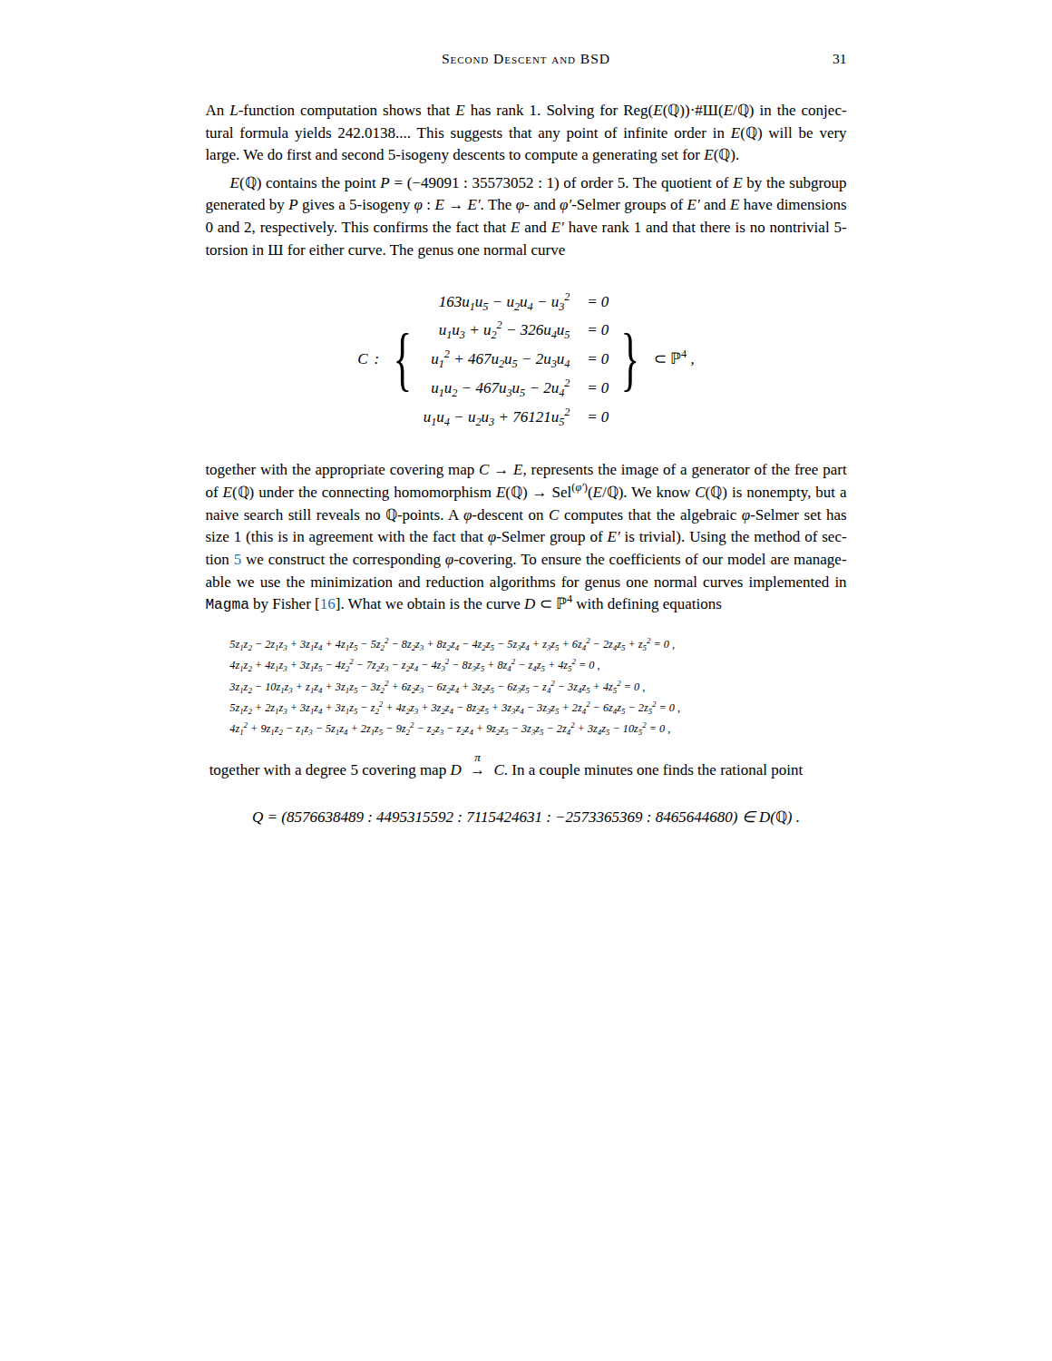Second Descent and BSD 31
An L-function computation shows that E has rank 1. Solving for Reg(E(ℚ))·#Ш(E/ℚ) in the conjectural formula yields 242.0138.... This suggests that any point of infinite order in E(ℚ) will be very large. We do first and second 5-isogeny descents to compute a generating set for E(ℚ).
E(ℚ) contains the point P = (−49091 : 35573052 : 1) of order 5. The quotient of E by the subgroup generated by P gives a 5-isogeny φ : E → E′. The φ- and φ′-Selmer groups of E′ and E have dimensions 0 and 2, respectively. This confirms the fact that E and E′ have rank 1 and that there is no nontrivial 5-torsion in Ш for either curve. The genus one normal curve
C: { 163u1u5 − u2u4 − u32= 0 u1u3 + u22 − 326u4u5= 0 u12 + 467u2u5 − 2u3u4= 0 u1u2 − 467u3u5 − 2u42= 0 u1u4 − u2u3 + 76121u52= 0 } ⊂ ℙ4 ,
together with the appropriate covering map C → E, represents the image of a generator of the free part of E(ℚ) under the connecting homomorphism E(ℚ) → Sel(φ′)(E/ℚ). We know C(ℚ) is nonempty, but a naive search still reveals no ℚ-points. A φ-descent on C computes that the algebraic φ-Selmer set has size 1 (this is in agreement with the fact that φ-Selmer group of E′ is trivial). Using the method of section 5 we construct the corresponding φ-covering. To ensure the coefficients of our model are manageable we use the minimization and reduction algorithms for genus one normal curves implemented in Magma by Fisher [16]. What we obtain is the curve D ⊂ ℙ4 with defining equations
5z1z2 − 2z1z3 + 3z1z4 + 4z1z5 − 5z22 − 8z2z3 + 8z2z4 − 4z2z5 − 5z3z4 + z3z5 + 6z42 − 2z4z5 + z52 = 0 ,
4z1z2 + 4z1z3 + 3z1z5 − 4z22 − 7z2z3 − z2z4 − 4z32 − 8z3z5 + 8z42 − z4z5 + 4z52 = 0 ,
3z1z2 − 10z1z3 + z1z4 + 3z1z5 − 3z22 + 6z2z3 − 6z2z4 + 3z2z5 − 6z3z5 − z42 − 3z4z5 + 4z52 = 0 ,
5z1z2 + 2z1z3 + 3z1z4 + 3z1z5 − z22 + 4z2z3 + 3z2z4 − 8z2z5 + 3z3z4 − 3z3z5 + 2z42 − 6z4z5 − 2z52 = 0 ,
4z12 + 9z1z2 − z1z3 − 5z1z4 + 2z1z5 − 9z22 − z2z3 − z2z4 + 9z2z5 − 3z3z5 − 2z42 + 3z4z5 − 10z52 = 0 ,
together with a degree 5 covering map D π→ C. In a couple minutes one finds the rational point
Q = (8576638489 : 4495315592 : 7115424631 : −2573365369 : 8465644680) ∈ D(ℚ) .